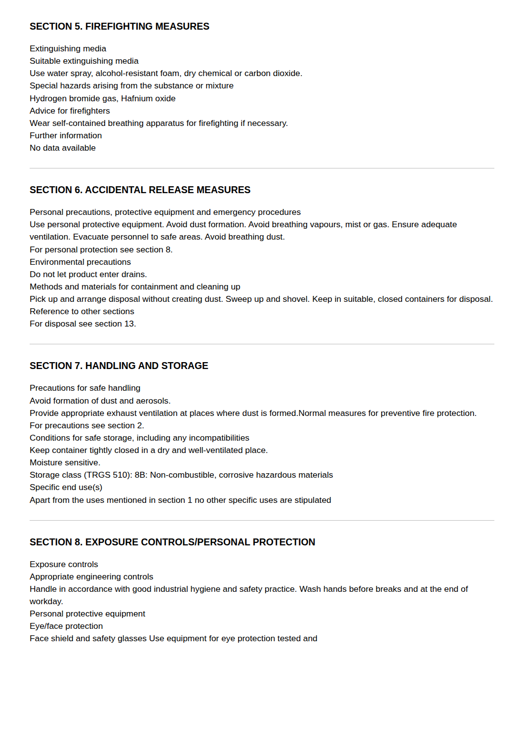SECTION 5. FIREFIGHTING MEASURES
Extinguishing media
Suitable extinguishing media
Use water spray, alcohol-resistant foam, dry chemical or carbon dioxide.
Special hazards arising from the substance or mixture
Hydrogen bromide gas, Hafnium oxide
Advice for firefighters
Wear self-contained breathing apparatus for firefighting if necessary.
Further information
No data available
SECTION 6. ACCIDENTAL RELEASE MEASURES
Personal precautions, protective equipment and emergency procedures
Use personal protective equipment. Avoid dust formation. Avoid breathing vapours, mist or gas. Ensure adequate ventilation. Evacuate personnel to safe areas. Avoid breathing dust.
For personal protection see section 8.
Environmental precautions
Do not let product enter drains.
Methods and materials for containment and cleaning up
Pick up and arrange disposal without creating dust. Sweep up and shovel. Keep in suitable, closed containers for disposal.
Reference to other sections
For disposal see section 13.
SECTION 7. HANDLING AND STORAGE
Precautions for safe handling
Avoid formation of dust and aerosols.
Provide appropriate exhaust ventilation at places where dust is formed.Normal measures for preventive fire protection.
For precautions see section 2.
Conditions for safe storage, including any incompatibilities
Keep container tightly closed in a dry and well-ventilated place.
Moisture sensitive.
Storage class (TRGS 510): 8B: Non-combustible, corrosive hazardous materials
Specific end use(s)
Apart from the uses mentioned in section 1 no other specific uses are stipulated
SECTION 8. EXPOSURE CONTROLS/PERSONAL PROTECTION
Exposure controls
Appropriate engineering controls
Handle in accordance with good industrial hygiene and safety practice. Wash hands before breaks and at the end of workday.
Personal protective equipment
Eye/face protection
Face shield and safety glasses Use equipment for eye protection tested and